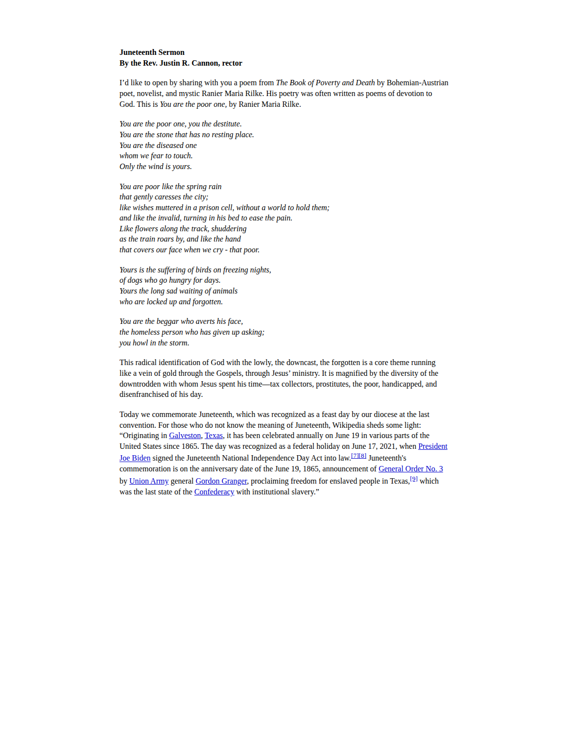Juneteenth Sermon
By the Rev. Justin R. Cannon, rector
I’d like to open by sharing with you a poem from The Book of Poverty and Death by Bohemian-Austrian poet, novelist, and mystic Ranier Maria Rilke. His poetry was often written as poems of devotion to God. This is You are the poor one, by Ranier Maria Rilke.
You are the poor one, you the destitute.
You are the stone that has no resting place.
You are the diseased one
whom we fear to touch.
Only the wind is yours.
You are poor like the spring rain
that gently caresses the city;
like wishes muttered in a prison cell, without a world to hold them;
and like the invalid, turning in his bed to ease the pain.
Like flowers along the track, shuddering
as the train roars by, and like the hand
that covers our face when we cry - that poor.
Yours is the suffering of birds on freezing nights,
of dogs who go hungry for days.
Yours the long sad waiting of animals
who are locked up and forgotten.
You are the beggar who averts his face,
the homeless person who has given up asking;
you howl in the storm.
This radical identification of God with the lowly, the downcast, the forgotten is a core theme running like a vein of gold through the Gospels, through Jesus’ ministry. It is magnified by the diversity of the downtrodden with whom Jesus spent his time—tax collectors, prostitutes, the poor, handicapped, and disenfranchised of his day.
Today we commemorate Juneteenth, which was recognized as a feast day by our diocese at the last convention. For those who do not know the meaning of Juneteenth, Wikipedia sheds some light: “Originating in Galveston, Texas, it has been celebrated annually on June 19 in various parts of the United States since 1865. The day was recognized as a federal holiday on June 17, 2021, when President Joe Biden signed the Juneteenth National Independence Day Act into law.[7][8] Juneteenth's commemoration is on the anniversary date of the June 19, 1865, announcement of General Order No. 3 by Union Army general Gordon Granger, proclaiming freedom for enslaved people in Texas,[9] which was the last state of the Confederacy with institutional slavery.”